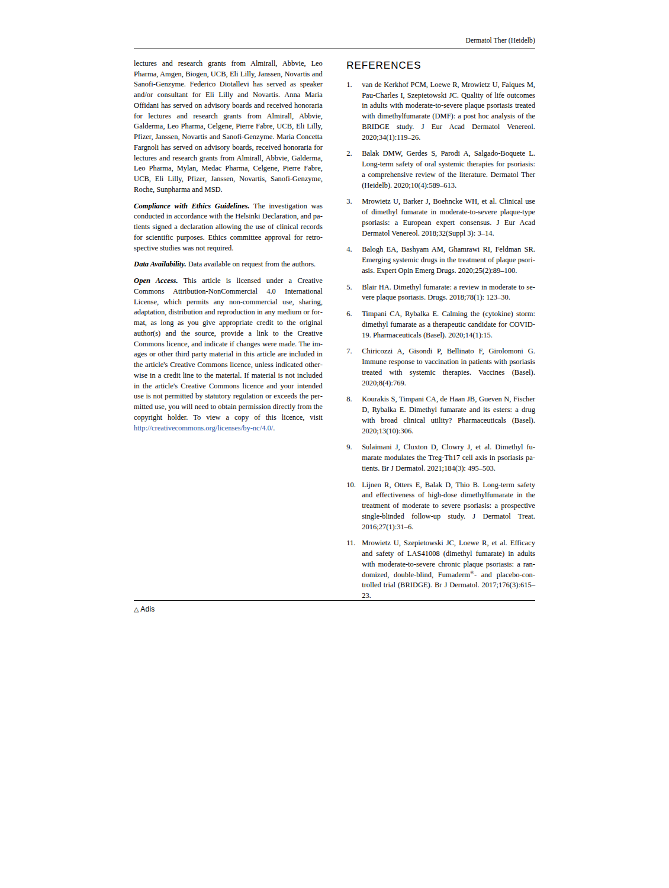Dermatol Ther (Heidelb)
lectures and research grants from Almirall, Abbvie, Leo Pharma, Amgen, Biogen, UCB, Eli Lilly, Janssen, Novartis and Sanofi-Genzyme. Federico Diotallevi has served as speaker and/or consultant for Eli Lilly and Novartis. Anna Maria Offidani has served on advisory boards and received honoraria for lectures and research grants from Almirall, Abbvie, Galderma, Leo Pharma, Celgene, Pierre Fabre, UCB, Eli Lilly, Pfizer, Janssen, Novartis and Sanofi-Genzyme. Maria Concetta Fargnoli has served on advisory boards, received honoraria for lectures and research grants from Almirall, Abbvie, Galderma, Leo Pharma, Mylan, Medac Pharma, Celgene, Pierre Fabre, UCB, Eli Lilly, Pfizer, Janssen, Novartis, Sanofi-Genzyme, Roche, Sunpharma and MSD.
Compliance with Ethics Guidelines. The investigation was conducted in accordance with the Helsinki Declaration, and patients signed a declaration allowing the use of clinical records for scientific purposes. Ethics committee approval for retrospective studies was not required.
Data Availability. Data available on request from the authors.
Open Access. This article is licensed under a Creative Commons Attribution-NonCommercial 4.0 International License, which permits any non-commercial use, sharing, adaptation, distribution and reproduction in any medium or format, as long as you give appropriate credit to the original author(s) and the source, provide a link to the Creative Commons licence, and indicate if changes were made. The images or other third party material in this article are included in the article's Creative Commons licence, unless indicated otherwise in a credit line to the material. If material is not included in the article's Creative Commons licence and your intended use is not permitted by statutory regulation or exceeds the permitted use, you will need to obtain permission directly from the copyright holder. To view a copy of this licence, visit http://creativecommons.org/licenses/by-nc/4.0/.
REFERENCES
van de Kerkhof PCM, Loewe R, Mrowietz U, Falques M, Pau-Charles I, Szepietowski JC. Quality of life outcomes in adults with moderate-to-severe plaque psoriasis treated with dimethylfumarate (DMF): a post hoc analysis of the BRIDGE study. J Eur Acad Dermatol Venereol. 2020;34(1):119–26.
Balak DMW, Gerdes S, Parodi A, Salgado-Boquete L. Long-term safety of oral systemic therapies for psoriasis: a comprehensive review of the literature. Dermatol Ther (Heidelb). 2020;10(4):589–613.
Mrowietz U, Barker J, Boehncke WH, et al. Clinical use of dimethyl fumarate in moderate-to-severe plaque-type psoriasis: a European expert consensus. J Eur Acad Dermatol Venereol. 2018;32(Suppl 3): 3–14.
Balogh EA, Bashyam AM, Ghamrawi RI, Feldman SR. Emerging systemic drugs in the treatment of plaque psoriasis. Expert Opin Emerg Drugs. 2020;25(2):89–100.
Blair HA. Dimethyl fumarate: a review in moderate to severe plaque psoriasis. Drugs. 2018;78(1): 123–30.
Timpani CA, Rybalka E. Calming the (cytokine) storm: dimethyl fumarate as a therapeutic candidate for COVID-19. Pharmaceuticals (Basel). 2020;14(1):15.
Chiricozzi A, Gisondi P, Bellinato F, Girolomoni G. Immune response to vaccination in patients with psoriasis treated with systemic therapies. Vaccines (Basel). 2020;8(4):769.
Kourakis S, Timpani CA, de Haan JB, Gueven N, Fischer D, Rybalka E. Dimethyl fumarate and its esters: a drug with broad clinical utility? Pharmaceuticals (Basel). 2020;13(10):306.
Sulaimani J, Cluxton D, Clowry J, et al. Dimethyl fumarate modulates the Treg-Th17 cell axis in psoriasis patients. Br J Dermatol. 2021;184(3): 495–503.
Lijnen R, Otters E, Balak D, Thio B. Long-term safety and effectiveness of high-dose dimethylfumarate in the treatment of moderate to severe psoriasis: a prospective single-blinded follow-up study. J Dermatol Treat. 2016;27(1):31–6.
Mrowietz U, Szepietowski JC, Loewe R, et al. Efficacy and safety of LAS41008 (dimethyl fumarate) in adults with moderate-to-severe chronic plaque psoriasis: a randomized, double-blind, Fumaderm®- and placebo-controlled trial (BRIDGE). Br J Dermatol. 2017;176(3):615–23.
△ Adis